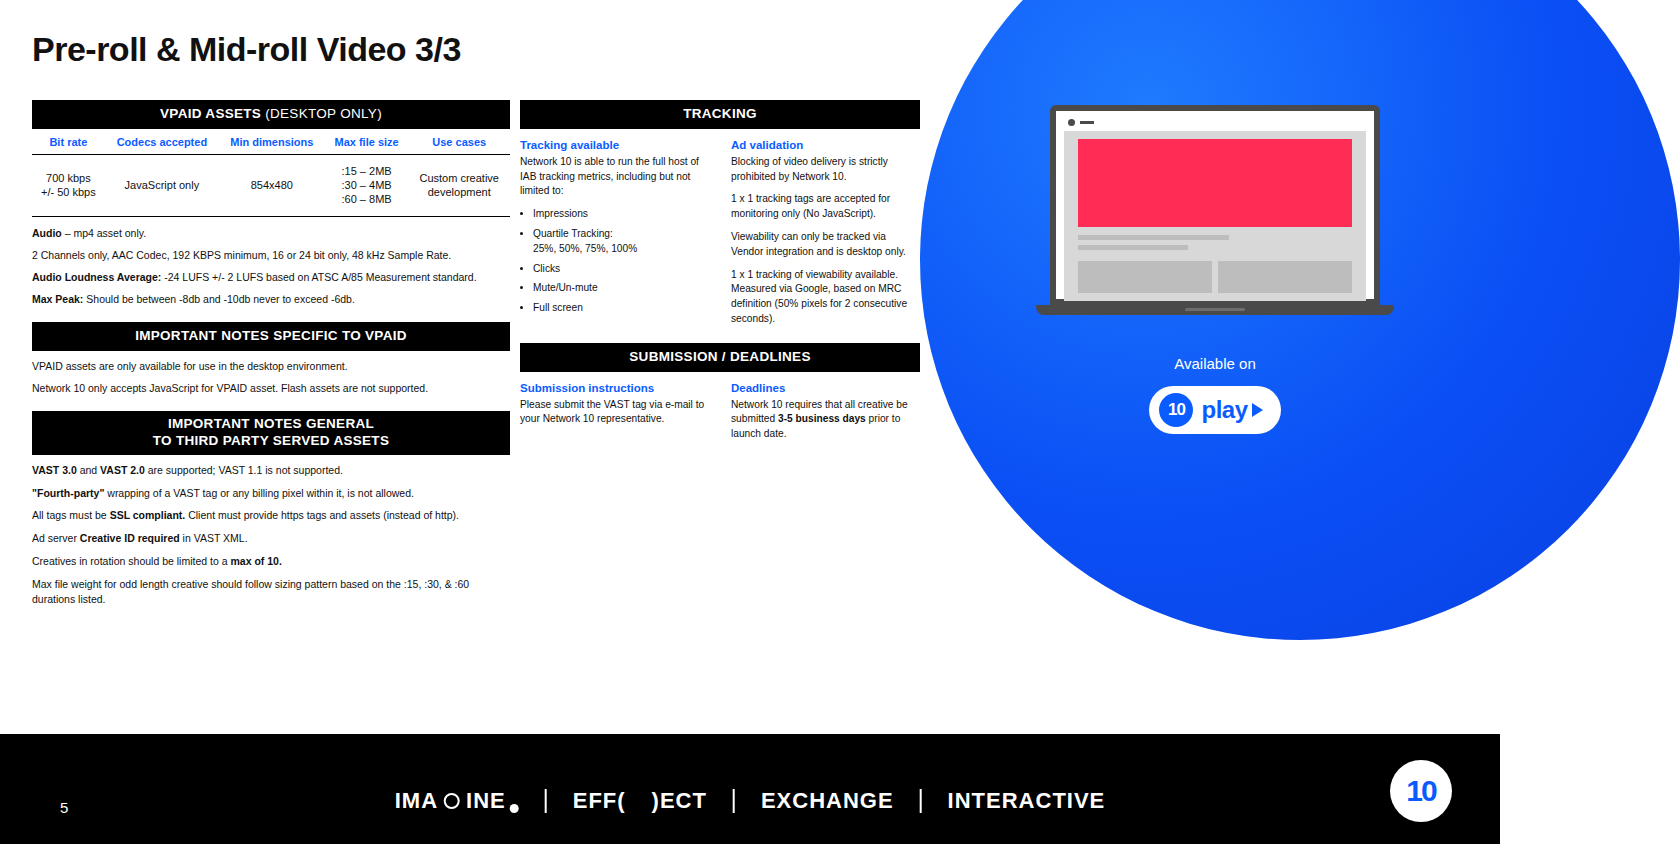Pre-roll & Mid-roll Video 3/3
VPAID ASSETS (DESKTOP ONLY)
| Bit rate | Codecs accepted | Min dimensions | Max file size | Use cases |
| --- | --- | --- | --- | --- |
| 700 kbps +/- 50 kbps | JavaScript only | 854x480 | :15 – 2MB :30 – 4MB :60 – 8MB | Custom creative development |
Audio – mp4 asset only.
2 Channels only, AAC Codec, 192 KBPS minimum, 16 or 24 bit only, 48 kHz Sample Rate.
Audio Loudness Average: -24 LUFS +/- 2 LUFS based on ATSC A/85 Measurement standard.
Max Peak: Should be between -8db and -10db never to exceed -6db.
IMPORTANT NOTES SPECIFIC TO VPAID
VPAID assets are only available for use in the desktop environment.
Network 10 only accepts JavaScript for VPAID asset. Flash assets are not supported.
IMPORTANT NOTES GENERAL
TO THIRD PARTY SERVED ASSETS
VAST 3.0 and VAST 2.0 are supported; VAST 1.1 is not supported.
"Fourth-party" wrapping of a VAST tag or any billing pixel within it, is not allowed.
All tags must be SSL compliant. Client must provide https tags and assets (instead of http).
Ad server Creative ID required in VAST XML.
Creatives in rotation should be limited to a max of 10.
Max file weight for odd length creative should follow sizing pattern based on the :15, :30, & :60 durations listed.
TRACKING
Tracking available
Network 10 is able to run the full host of IAB tracking metrics, including but not limited to:
Impressions
Quartile Tracking:
25%, 50%, 75%, 100%
Clicks
Mute/Un-mute
Full screen
Ad validation
Blocking of video delivery is strictly prohibited by Network 10.
1 x 1 tracking tags are accepted for monitoring only (No JavaScript).
Viewability can only be tracked via Vendor integration and is desktop only.
1 x 1 tracking of viewability available. Measured via Google, based on MRC definition (50% pixels for 2 consecutive seconds).
SUBMISSION / DEADLINES
Submission instructions
Please submit the VAST tag via e-mail to your Network 10 representative.
Deadlines
Network 10 requires that all creative be submitted 3-5 business days prior to launch date.
Available on
10 play
5
IMA INE EFF( )ECT EXCHANGE INTERACTIVE
10